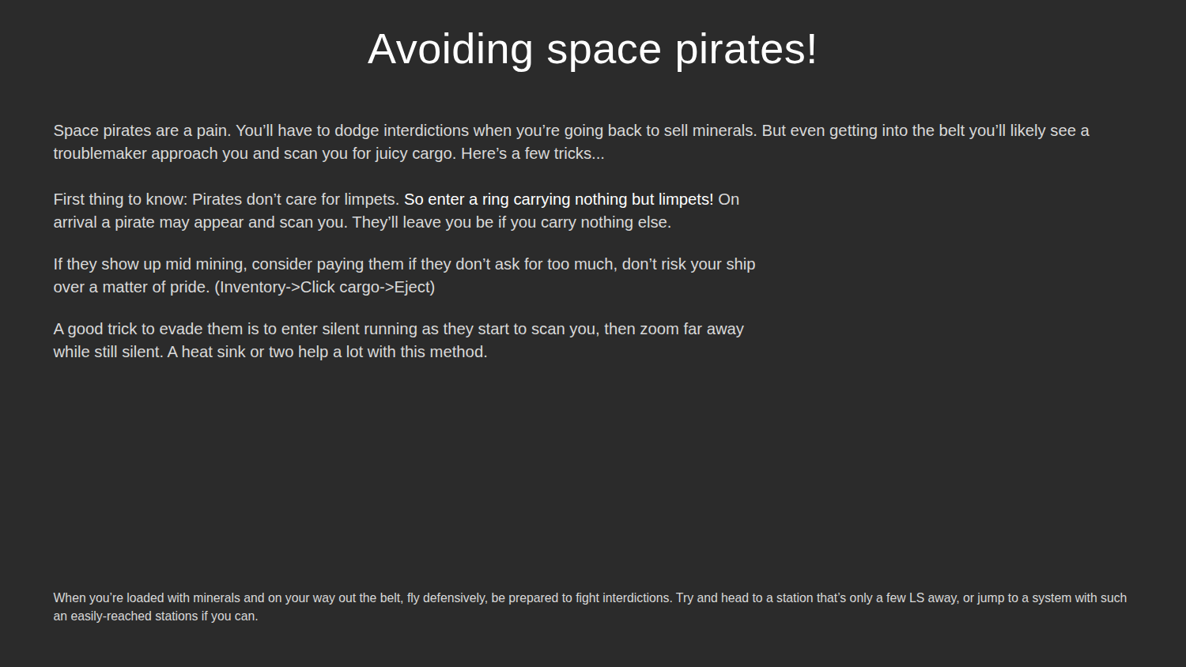Avoiding space pirates!
Space pirates are a pain. You’ll have to dodge interdictions when you’re going back to sell minerals. But even getting into the belt you’ll likely see a troublemaker approach you and scan you for juicy cargo. Here’s a few tricks...
First thing to know: Pirates don’t care for limpets. So enter a ring carrying nothing but limpets! On arrival a pirate may appear and scan you. They’ll leave you be if you carry nothing else.
If they show up mid mining, consider paying them if they don’t ask for too much, don’t risk your ship over a matter of pride. (Inventory->Click cargo->Eject)
A good trick to evade them is to enter silent running as they start to scan you, then zoom far away while still silent. A heat sink or two help a lot with this method.
When you’re loaded with minerals and on your way out the belt, fly defensively, be prepared to fight interdictions. Try and head to a station that’s only a few LS away, or jump to a system with such an easily-reached stations if you can.